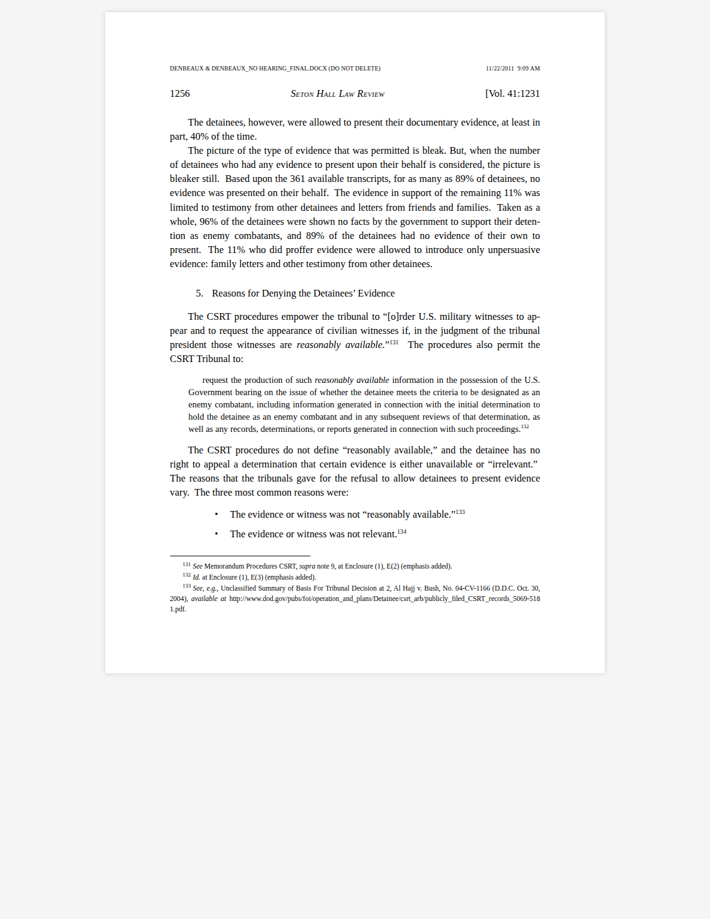Denbeaux & Denbeaux_No Hearing_Final.docx (Do Not Delete) 11/22/2011 9:09 AM
1256 Seton Hall Law Review [Vol. 41:1231
The detainees, however, were allowed to present their documentary evidence, at least in part, 40% of the time.
The picture of the type of evidence that was permitted is bleak. But, when the number of detainees who had any evidence to present upon their behalf is considered, the picture is bleaker still. Based upon the 361 available transcripts, for as many as 89% of detainees, no evidence was presented on their behalf. The evidence in support of the remaining 11% was limited to testimony from other detainees and letters from friends and families. Taken as a whole, 96% of the detainees were shown no facts by the government to support their detention as enemy combatants, and 89% of the detainees had no evidence of their own to present. The 11% who did proffer evidence were allowed to introduce only unpersuasive evidence: family letters and other testimony from other detainees.
5. Reasons for Denying the Detainees’ Evidence
The CSRT procedures empower the tribunal to “[o]rder U.S. military witnesses to appear and to request the appearance of civilian witnesses if, in the judgment of the tribunal president those witnesses are reasonably available.”131 The procedures also permit the CSRT Tribunal to:
request the production of such reasonably available information in the possession of the U.S. Government bearing on the issue of whether the detainee meets the criteria to be designated as an enemy combatant, including information generated in connection with the initial determination to hold the detainee as an enemy combatant and in any subsequent reviews of that determination, as well as any records, determinations, or reports generated in connection with such proceedings.132
The CSRT procedures do not define “reasonably available,” and the detainee has no right to appeal a determination that certain evidence is either unavailable or “irrelevant.” The reasons that the tribunals gave for the refusal to allow detainees to present evidence vary. The three most common reasons were:
The evidence or witness was not “reasonably available.”133
The evidence or witness was not relevant.134
131See Memorandum Procedures CSRT, supra note 9, at Enclosure (1), E(2) (emphasis added).
132Id. at Enclosure (1), E(3) (emphasis added).
133See, e.g., Unclassified Summary of Basis For Tribunal Decision at 2, Al Hajj v. Bush, No. 04-CV-1166 (D.D.C. Oct. 30, 2004), available at http://www.dod.gov/pubs/foi/operation_and_plans/Detainee/csrt_arb/publicly_filed_CSRT_records_5069-5181.pdf.